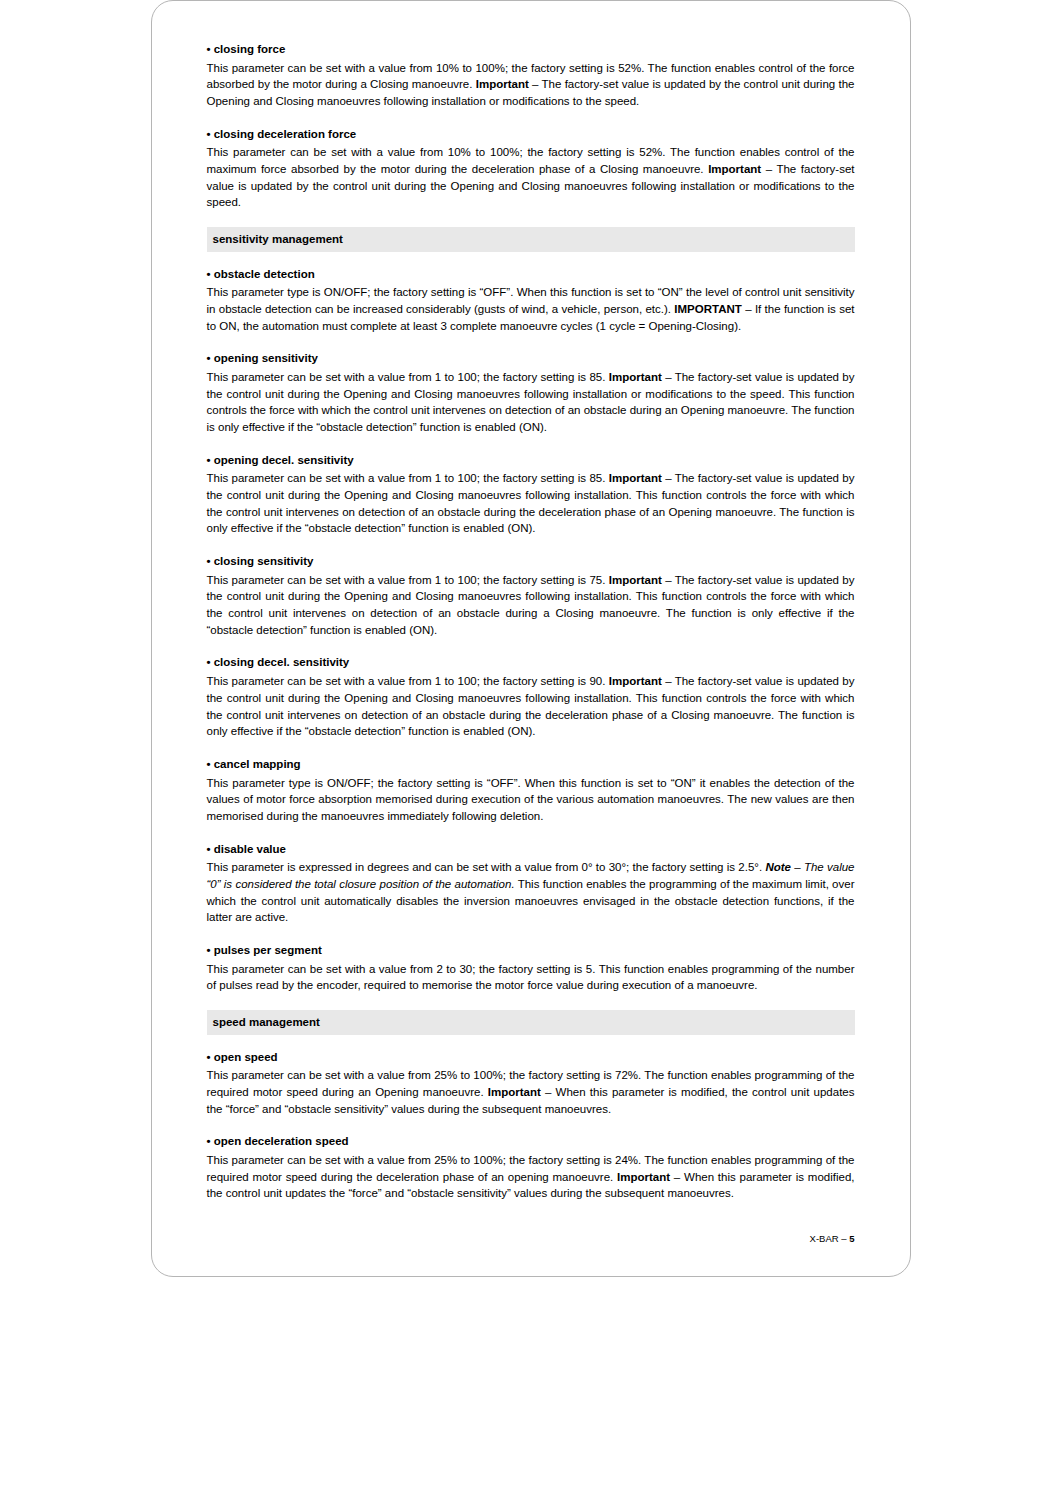• closing force
This parameter can be set with a value from 10% to 100%; the factory setting is 52%. The function enables control of the force absorbed by the motor during a Closing manoeuvre. Important – The factory-set value is updated by the control unit during the Opening and Closing manoeuvres following installation or modifications to the speed.
• closing deceleration force
This parameter can be set with a value from 10% to 100%; the factory setting is 52%. The function enables control of the maximum force absorbed by the motor during the deceleration phase of a Closing manoeuvre. Important – The factory-set value is updated by the control unit during the Opening and Closing manoeuvres following installation or modifications to the speed.
sensitivity management
• obstacle detection
This parameter type is ON/OFF; the factory setting is “OFF”. When this function is set to “ON” the level of control unit sensitivity in obstacle detection can be increased considerably (gusts of wind, a vehicle, person, etc.). IMPORTANT – If the function is set to ON, the automation must complete at least 3 complete manoeuvre cycles (1 cycle = Opening-Closing).
• opening sensitivity
This parameter can be set with a value from 1 to 100; the factory setting is 85. Important – The factory-set value is updated by the control unit during the Opening and Closing manoeuvres following installation or modifications to the speed. This function controls the force with which the control unit intervenes on detection of an obstacle during an Opening manoeuvre. The function is only effective if the “obstacle detection” function is enabled (ON).
• opening decel. sensitivity
This parameter can be set with a value from 1 to 100; the factory setting is 85. Important – The factory-set value is updated by the control unit during the Opening and Closing manoeuvres following installation. This function controls the force with which the control unit intervenes on detection of an obstacle during the deceleration phase of an Opening manoeuvre. The function is only effective if the “obstacle detection” function is enabled (ON).
• closing sensitivity
This parameter can be set with a value from 1 to 100; the factory setting is 75. Important – The factory-set value is updated by the control unit during the Opening and Closing manoeuvres following installation. This function controls the force with which the control unit intervenes on detection of an obstacle during a Closing manoeuvre. The function is only effective if the “obstacle detection” function is enabled (ON).
• closing decel. sensitivity
This parameter can be set with a value from 1 to 100; the factory setting is 90. Important – The factory-set value is updated by the control unit during the Opening and Closing manoeuvres following installation. This function controls the force with which the control unit intervenes on detection of an obstacle during the deceleration phase of a Closing manoeuvre. The function is only effective if the “obstacle detection” function is enabled (ON).
• cancel mapping
This parameter type is ON/OFF; the factory setting is “OFF”. When this function is set to “ON” it enables the detection of the values of motor force absorption memorised during execution of the various automation manoeuvres. The new values are then memorised during the manoeuvres immediately following deletion.
• disable value
This parameter is expressed in degrees and can be set with a value from 0° to 30°; the factory setting is 2.5°. Note – The value “0” is considered the total closure position of the automation. This function enables the programming of the maximum limit, over which the control unit automatically disables the inversion manoeuvres envisaged in the obstacle detection functions, if the latter are active.
• pulses per segment
This parameter can be set with a value from 2 to 30; the factory setting is 5. This function enables programming of the number of pulses read by the encoder, required to memorise the motor force value during execution of a manoeuvre.
speed management
• open speed
This parameter can be set with a value from 25% to 100%; the factory setting is 72%. The function enables programming of the required motor speed during an Opening manoeuvre. Important – When this parameter is modified, the control unit updates the “force” and “obstacle sensitivity” values during the subsequent manoeuvres.
• open deceleration speed
This parameter can be set with a value from 25% to 100%; the factory setting is 24%. The function enables programming of the required motor speed during the deceleration phase of an opening manoeuvre. Important – When this parameter is modified, the control unit updates the “force” and “obstacle sensitivity” values during the subsequent manoeuvres.
X-BAR – 5